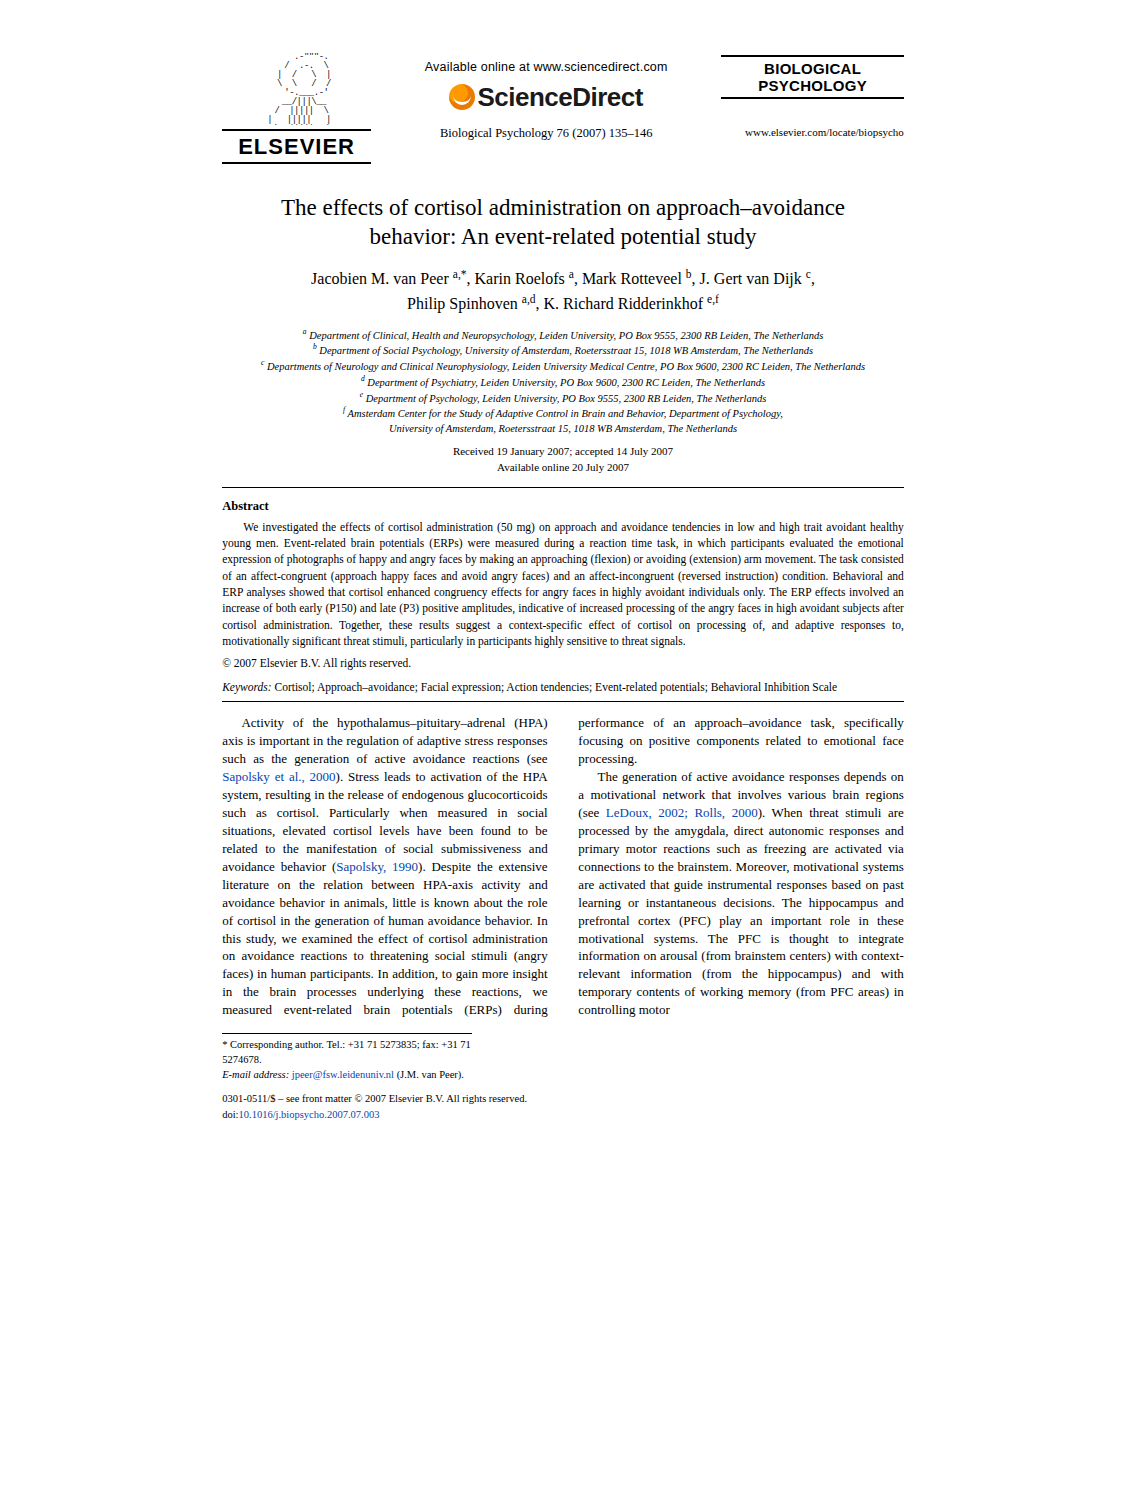.-"""-. / .-. \ | / \ | \ \ / / '-.___.-' __/|||\__ / ||||| \ | ||||| | \__|||||__/ ||||| _|||||_ /_______\
ELSEVIER
Available online at www.sciencedirect.com
Science Direct
Biological Psychology 76 (2007) 135–146
BIOLOGICAL
PSYCHOLOGY
www.elsevier.com/locate/biopsycho
The effects of cortisol administration on approach–avoidance
behavior: An event-related potential study
Jacobien M. van Peer a,*, Karin Roelofs a, Mark Rotteveel b, J. Gert van Dijk c,
Philip Spinhoven a,d, K. Richard Ridderinkhof e,f
a Department of Clinical, Health and Neuropsychology, Leiden University, PO Box 9555, 2300 RB Leiden, The Netherlands
b Department of Social Psychology, University of Amsterdam, Roetersstraat 15, 1018 WB Amsterdam, The Netherlands
c Departments of Neurology and Clinical Neurophysiology, Leiden University Medical Centre, PO Box 9600, 2300 RC Leiden, The Netherlands
d Department of Psychiatry, Leiden University, PO Box 9600, 2300 RC Leiden, The Netherlands
e Department of Psychology, Leiden University, PO Box 9555, 2300 RB Leiden, The Netherlands
f Amsterdam Center for the Study of Adaptive Control in Brain and Behavior, Department of Psychology,
University of Amsterdam, Roetersstraat 15, 1018 WB Amsterdam, The Netherlands
Received 19 January 2007; accepted 14 July 2007
Available online 20 July 2007
Abstract
We investigated the effects of cortisol administration (50 mg) on approach and avoidance tendencies in low and high trait avoidant healthy young men. Event-related brain potentials (ERPs) were measured during a reaction time task, in which participants evaluated the emotional expression of photographs of happy and angry faces by making an approaching (flexion) or avoiding (extension) arm movement. The task consisted of an affect-congruent (approach happy faces and avoid angry faces) and an affect-incongruent (reversed instruction) condition. Behavioral and ERP analyses showed that cortisol enhanced congruency effects for angry faces in highly avoidant individuals only. The ERP effects involved an increase of both early (P150) and late (P3) positive amplitudes, indicative of increased processing of the angry faces in high avoidant subjects after cortisol administration. Together, these results suggest a context-specific effect of cortisol on processing of, and adaptive responses to, motivationally significant threat stimuli, particularly in participants highly sensitive to threat signals.
© 2007 Elsevier B.V. All rights reserved.
Keywords: Cortisol; Approach–avoidance; Facial expression; Action tendencies; Event-related potentials; Behavioral Inhibition Scale
Activity of the hypothalamus–pituitary–adrenal (HPA) axis is important in the regulation of adaptive stress responses such as the generation of active avoidance reactions (see Sapolsky et al., 2000). Stress leads to activation of the HPA system, resulting in the release of endogenous glucocorticoids such as cortisol. Particularly when measured in social situations, elevated cortisol levels have been found to be related to the manifestation of social submissiveness and avoidance behavior (Sapolsky, 1990). Despite the extensive literature on the relation between HPA-axis activity and avoidance behavior in animals, little is known about the role of cortisol in the generation of human avoidance behavior. In this study, we examined the effect of cortisol administration on avoidance reactions to threatening social stimuli (angry faces) in human participants. In addition, to gain more insight in the brain processes underlying these reactions, we measured event-related brain potentials (ERPs) during performance of an approach–avoidance task, specifically focusing on positive components related to emotional face processing.
The generation of active avoidance responses depends on a motivational network that involves various brain regions (see LeDoux, 2002; Rolls, 2000). When threat stimuli are processed by the amygdala, direct autonomic responses and primary motor reactions such as freezing are activated via connections to the brainstem. Moreover, motivational systems are activated that guide instrumental responses based on past learning or instantaneous decisions. The hippocampus and prefrontal cortex (PFC) play an important role in these motivational systems. The PFC is thought to integrate information on arousal (from brainstem centers) with context-relevant information (from the hippocampus) and with temporary contents of working memory (from PFC areas) in controlling motor
* Corresponding author. Tel.: +31 71 5273835; fax: +31 71 5274678.
E-mail address: jpeer@fsw.leidenuniv.nl (J.M. van Peer).
0301-0511/$ – see front matter © 2007 Elsevier B.V. All rights reserved.
doi:10.1016/j.biopsycho.2007.07.003